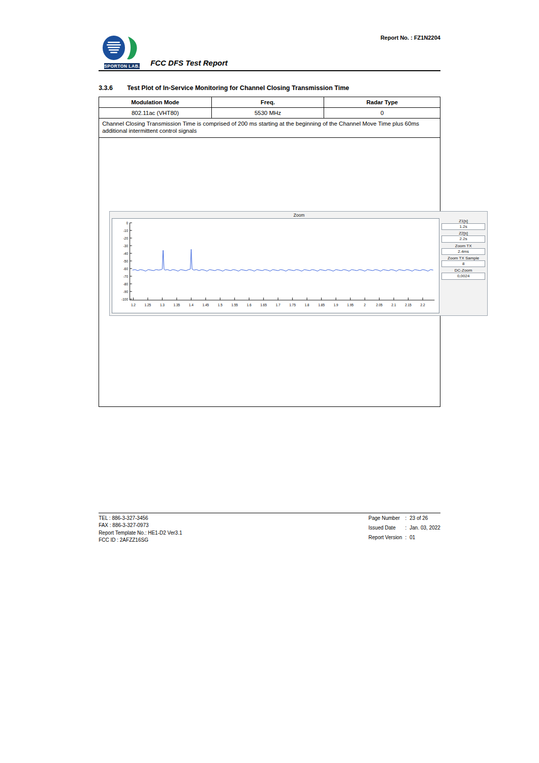SPORTON LAB.
FCC DFS Test Report
Report No. : FZ1N2204
3.3.6 Test Plot of In-Service Monitoring for Channel Closing Transmission Time
| Modulation Mode | Freq. | Radar Type |
| --- | --- | --- |
| 802.11ac (VHT80) | 5530 MHz | 0 |
| Channel Closing Transmission Time is comprised of 200 ms starting at the beginning of the Channel Move Time plus 60ms additional intermittent control signals |
| Zoom 0 -10 -20 -30 -40 -50 -60 -70 -80 -90 -100 1.2 1.25 1.3 1.35 1.4 1.45 1.5 1.55 1.6 1.65 1.7 1.75 1.8 1.85 1.9 1.95 2 2.05 2.1 2.15 2.2 Z1[s] 1.2s Z2[s] 2.2s Zoom TX 2.4ms Zoom TX Sample 8 DC-Zoom 0,0024 |
TEL : 886-3-327-3456
FAX : 886-3-327-0973
Report Template No.: HE1-D2 Ver3.1
FCC ID : 2AFZZ16SG
Page Number
:
23 of 26
Issued Date
:
Jan. 03, 2022
Report Version
:
01